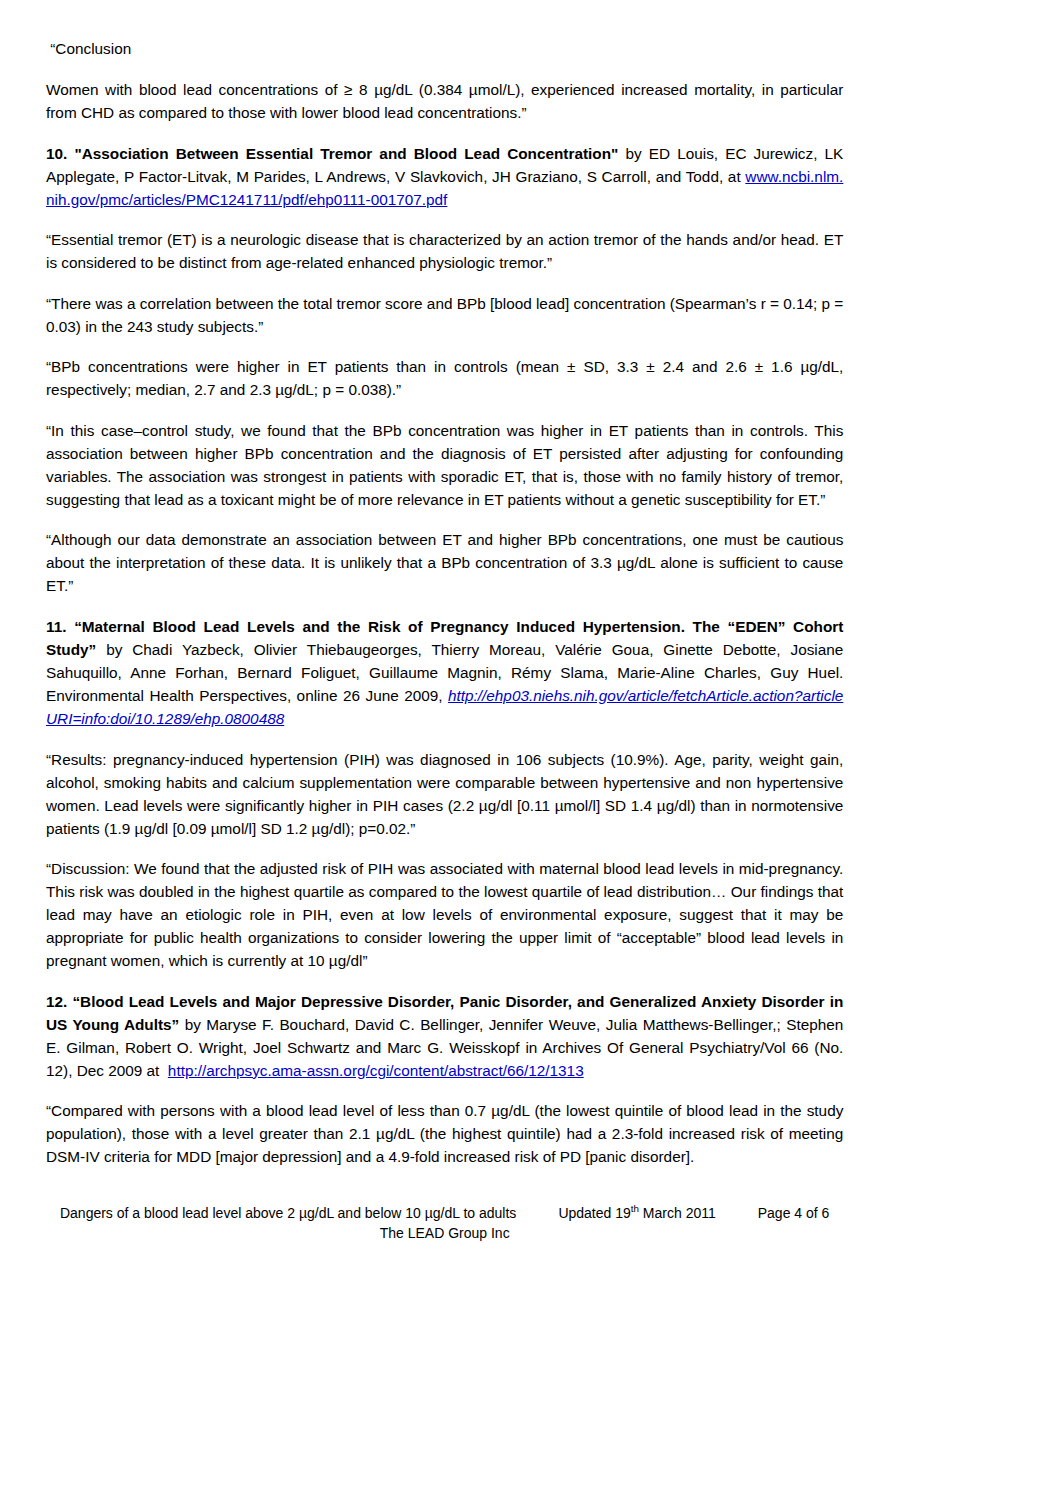“Conclusion
Women with blood lead concentrations of ≥ 8 µg/dL (0.384 µmol/L), experienced increased mortality, in particular from CHD as compared to those with lower blood lead concentrations.”
10. "Association Between Essential Tremor and Blood Lead Concentration" by ED Louis, EC Jurewicz, LK Applegate, P Factor-Litvak, M Parides, L Andrews, V Slavkovich, JH Graziano, S Carroll, and Todd, at www.ncbi.nlm.nih.gov/pmc/articles/PMC1241711/pdf/ehp0111-001707.pdf
“Essential tremor (ET) is a neurologic disease that is characterized by an action tremor of the hands and/or head. ET is considered to be distinct from age-related enhanced physiologic tremor.”
“There was a correlation between the total tremor score and BPb [blood lead] concentration (Spearman’s r = 0.14; p = 0.03) in the 243 study subjects.”
“BPb concentrations were higher in ET patients than in controls (mean ± SD, 3.3 ± 2.4 and 2.6 ± 1.6 µg/dL, respectively; median, 2.7 and 2.3 µg/dL; p = 0.038).”
“In this case–control study, we found that the BPb concentration was higher in ET patients than in controls. This association between higher BPb concentration and the diagnosis of ET persisted after adjusting for confounding variables. The association was strongest in patients with sporadic ET, that is, those with no family history of tremor, suggesting that lead as a toxicant might be of more relevance in ET patients without a genetic susceptibility for ET.”
“Although our data demonstrate an association between ET and higher BPb concentrations, one must be cautious about the interpretation of these data. It is unlikely that a BPb concentration of 3.3 µg/dL alone is sufficient to cause ET.”
11. “Maternal Blood Lead Levels and the Risk of Pregnancy Induced Hypertension. The “EDEN” Cohort Study” by Chadi Yazbeck, Olivier Thiebaugeorges, Thierry Moreau, Valérie Goua, Ginette Debotte, Josiane Sahuquillo, Anne Forhan, Bernard Foliguet, Guillaume Magnin, Rémy Slama, Marie-Aline Charles, Guy Huel. Environmental Health Perspectives, online 26 June 2009, http://ehp03.niehs.nih.gov/article/fetchArticle.action?articleURI=info:doi/10.1289/ehp.0800488
“Results: pregnancy-induced hypertension (PIH) was diagnosed in 106 subjects (10.9%). Age, parity, weight gain, alcohol, smoking habits and calcium supplementation were comparable between hypertensive and non hypertensive women. Lead levels were significantly higher in PIH cases (2.2 µg/dl [0.11 µmol/l] SD 1.4 µg/dl) than in normotensive patients (1.9 µg/dl [0.09 µmol/l] SD 1.2 µg/dl); p=0.02.”
“Discussion: We found that the adjusted risk of PIH was associated with maternal blood lead levels in mid-pregnancy. This risk was doubled in the highest quartile as compared to the lowest quartile of lead distribution… Our findings that lead may have an etiologic role in PIH, even at low levels of environmental exposure, suggest that it may be appropriate for public health organizations to consider lowering the upper limit of “acceptable” blood lead levels in pregnant women, which is currently at 10 µg/dl”
12. “Blood Lead Levels and Major Depressive Disorder, Panic Disorder, and Generalized Anxiety Disorder in US Young Adults” by Maryse F. Bouchard, David C. Bellinger, Jennifer Weuve, Julia Matthews-Bellinger,; Stephen E. Gilman, Robert O. Wright, Joel Schwartz and Marc G. Weisskopf in Archives Of General Psychiatry/Vol 66 (No. 12), Dec 2009 at http://archpsyc.ama-assn.org/cgi/content/abstract/66/12/1313
“Compared with persons with a blood lead level of less than 0.7 µg/dL (the lowest quintile of blood lead in the study population), those with a level greater than 2.1 µg/dL (the highest quintile) had a 2.3-fold increased risk of meeting DSM-IV criteria for MDD [major depression] and a 4.9-fold increased risk of PD [panic disorder].
Dangers of a blood lead level above 2 µg/dL and below 10 µg/dL to adults Updated 19th March 2011 Page 4 of 6 The LEAD Group Inc